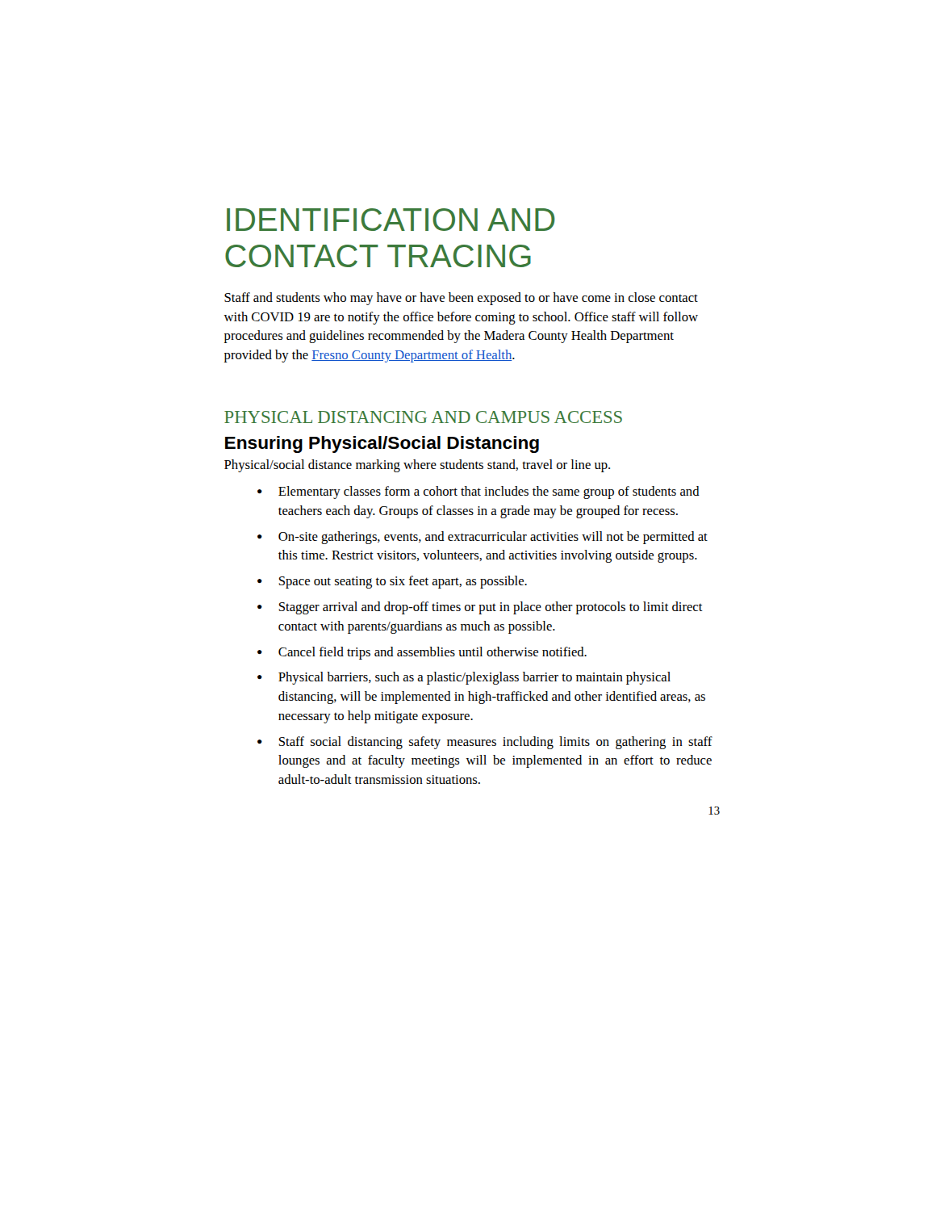IDENTIFICATION AND CONTACT TRACING
Staff and students who may have or have been exposed to or have come in close contact with COVID 19 are to notify the office before coming to school. Office staff will follow procedures and guidelines recommended by the Madera County Health Department provided by the Fresno County Department of Health.
PHYSICAL DISTANCING AND CAMPUS ACCESS
Ensuring Physical/Social Distancing
Physical/social distance marking where students stand, travel or line up.
Elementary classes form a cohort that includes the same group of students and teachers each day. Groups of classes in a grade may be grouped for recess.
On-site gatherings, events, and extracurricular activities will not be permitted at this time. Restrict visitors, volunteers, and activities involving outside groups.
Space out seating to six feet apart, as possible.
Stagger arrival and drop-off times or put in place other protocols to limit direct contact with parents/guardians as much as possible.
Cancel field trips and assemblies until otherwise notified.
Physical barriers, such as a plastic/plexiglass barrier to maintain physical distancing, will be implemented in high-trafficked and other identified areas, as necessary to help mitigate exposure.
Staff social distancing safety measures including limits on gathering in staff lounges and at faculty meetings will be implemented in an effort to reduce adult-to-adult transmission situations.
13